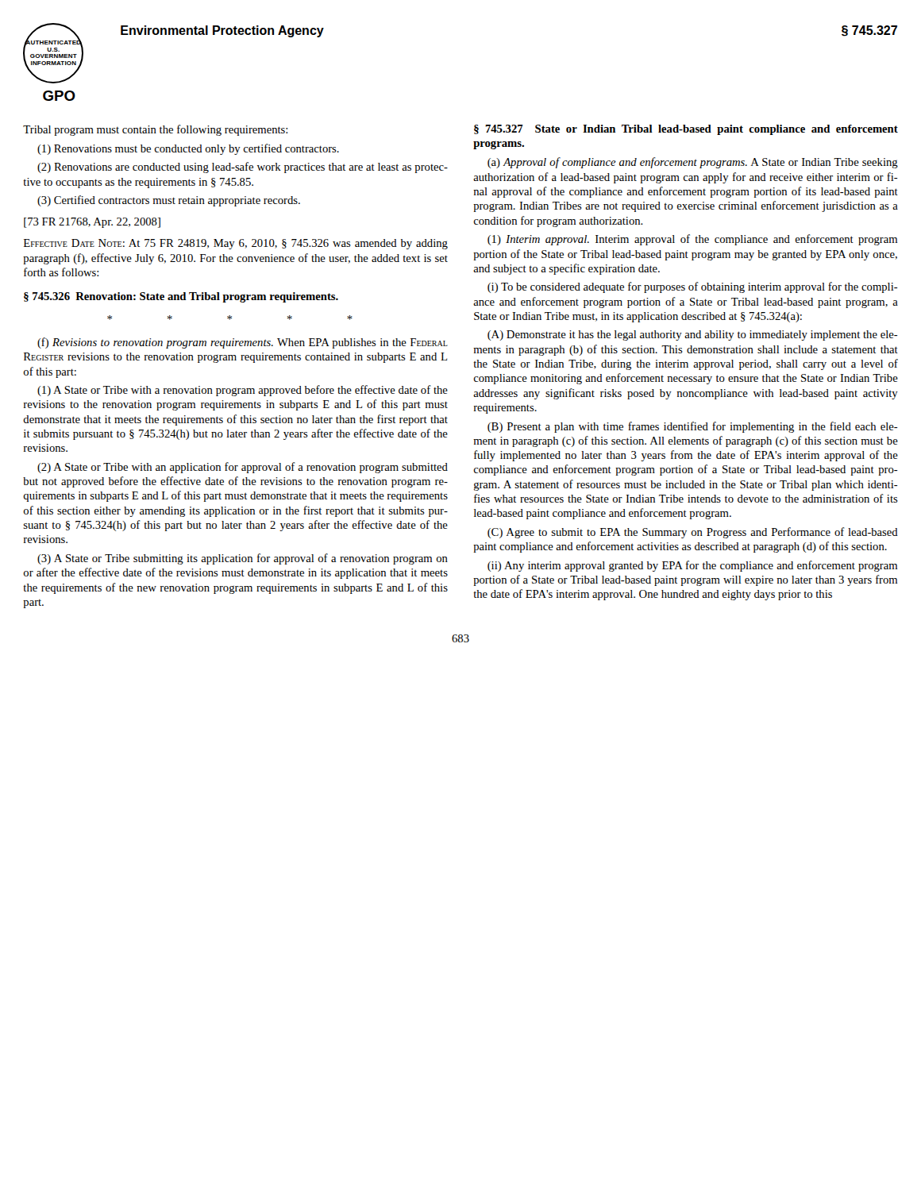AUTHENTICATED
U.S. GOVERNMENT
INFORMATION
GPO
Environmental Protection Agency § 745.327
Tribal program must contain the following requirements:
(1) Renovations must be conducted only by certified contractors.
(2) Renovations are conducted using lead-safe work practices that are at least as protective to occupants as the requirements in § 745.85.
(3) Certified contractors must retain appropriate records.
[73 FR 21768, Apr. 22, 2008]
Effective Date Note: At 75 FR 24819, May 6, 2010, § 745.326 was amended by adding paragraph (f), effective July 6, 2010. For the convenience of the user, the added text is set forth as follows:
§ 745.326 Renovation: State and Tribal program requirements.
* * * * *
(f) Revisions to renovation program requirements. When EPA publishes in the Federal Register revisions to the renovation program requirements contained in subparts E and L of this part:
(1) A State or Tribe with a renovation program approved before the effective date of the revisions to the renovation program requirements in subparts E and L of this part must demonstrate that it meets the requirements of this section no later than the first report that it submits pursuant to § 745.324(h) but no later than 2 years after the effective date of the revisions.
(2) A State or Tribe with an application for approval of a renovation program submitted but not approved before the effective date of the revisions to the renovation program requirements in subparts E and L of this part must demonstrate that it meets the requirements of this section either by amending its application or in the first report that it submits pursuant to § 745.324(h) of this part but no later than 2 years after the effective date of the revisions.
(3) A State or Tribe submitting its application for approval of a renovation program on or after the effective date of the revisions must demonstrate in its application that it meets the requirements of the new renovation program requirements in subparts E and L of this part.
§ 745.327 State or Indian Tribal lead-based paint compliance and enforcement programs.
(a) Approval of compliance and enforcement programs. A State or Indian Tribe seeking authorization of a lead-based paint program can apply for and receive either interim or final approval of the compliance and enforcement program portion of its lead-based paint program. Indian Tribes are not required to exercise criminal enforcement jurisdiction as a condition for program authorization.
(1) Interim approval. Interim approval of the compliance and enforcement program portion of the State or Tribal lead-based paint program may be granted by EPA only once, and subject to a specific expiration date.
(i) To be considered adequate for purposes of obtaining interim approval for the compliance and enforcement program portion of a State or Tribal lead-based paint program, a State or Indian Tribe must, in its application described at § 745.324(a):
(A) Demonstrate it has the legal authority and ability to immediately implement the elements in paragraph (b) of this section. This demonstration shall include a statement that the State or Indian Tribe, during the interim approval period, shall carry out a level of compliance monitoring and enforcement necessary to ensure that the State or Indian Tribe addresses any significant risks posed by noncompliance with lead-based paint activity requirements.
(B) Present a plan with time frames identified for implementing in the field each element in paragraph (c) of this section. All elements of paragraph (c) of this section must be fully implemented no later than 3 years from the date of EPA's interim approval of the compliance and enforcement program portion of a State or Tribal lead-based paint program. A statement of resources must be included in the State or Tribal plan which identifies what resources the State or Indian Tribe intends to devote to the administration of its lead-based paint compliance and enforcement program.
(C) Agree to submit to EPA the Summary on Progress and Performance of lead-based paint compliance and enforcement activities as described at paragraph (d) of this section.
(ii) Any interim approval granted by EPA for the compliance and enforcement program portion of a State or Tribal lead-based paint program will expire no later than 3 years from the date of EPA's interim approval. One hundred and eighty days prior to this
683